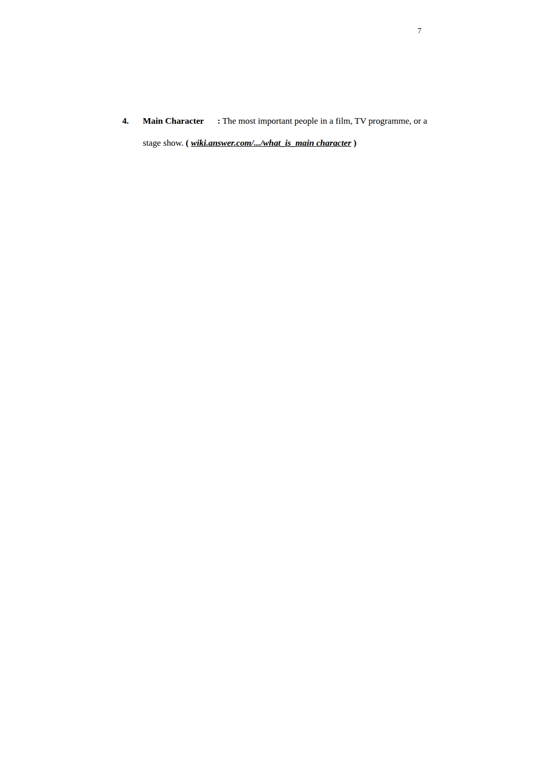7
4. Main Character : The most important people in a film, TV programme, or a stage show. ( wiki.answer.com/.../what_is_main character )